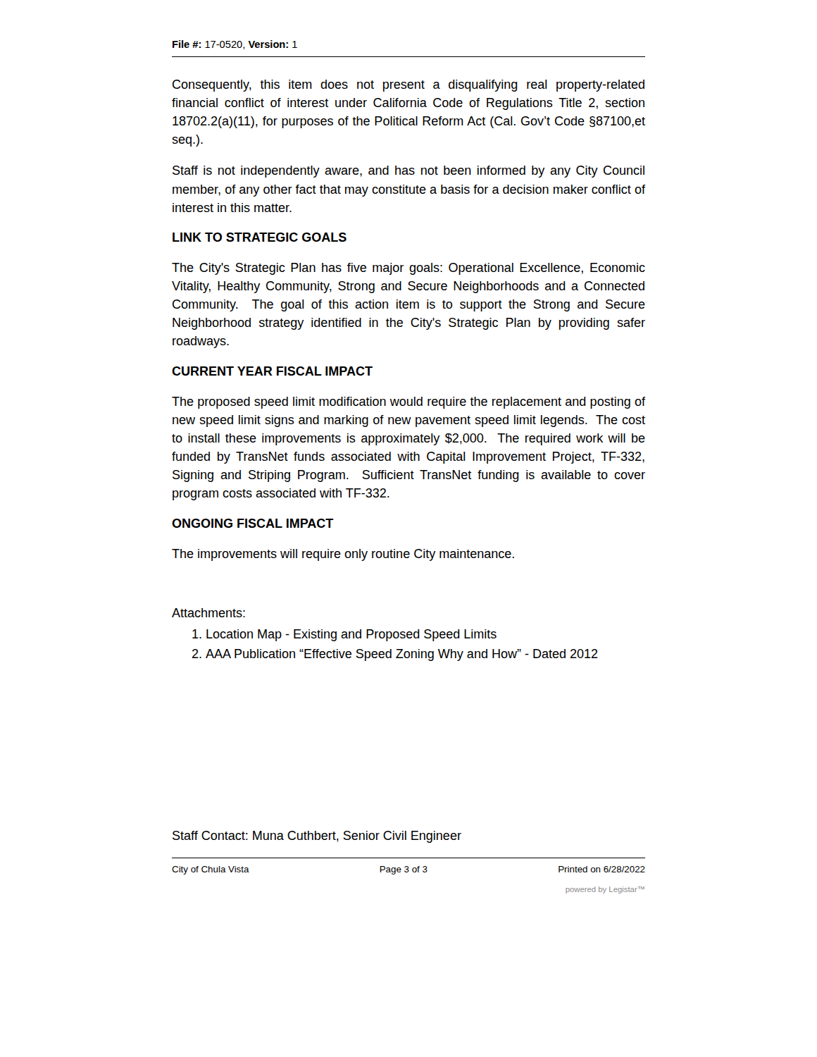File #: 17-0520, Version: 1
Consequently, this item does not present a disqualifying real property-related financial conflict of interest under California Code of Regulations Title 2, section 18702.2(a)(11), for purposes of the Political Reform Act (Cal. Gov’t Code §87100,et seq.).
Staff is not independently aware, and has not been informed by any City Council member, of any other fact that may constitute a basis for a decision maker conflict of interest in this matter.
LINK TO STRATEGIC GOALS
The City's Strategic Plan has five major goals: Operational Excellence, Economic Vitality, Healthy Community, Strong and Secure Neighborhoods and a Connected Community. The goal of this action item is to support the Strong and Secure Neighborhood strategy identified in the City's Strategic Plan by providing safer roadways.
CURRENT YEAR FISCAL IMPACT
The proposed speed limit modification would require the replacement and posting of new speed limit signs and marking of new pavement speed limit legends. The cost to install these improvements is approximately $2,000. The required work will be funded by TransNet funds associated with Capital Improvement Project, TF-332, Signing and Striping Program. Sufficient TransNet funding is available to cover program costs associated with TF-332.
ONGOING FISCAL IMPACT
The improvements will require only routine City maintenance.
Attachments:
Location Map - Existing and Proposed Speed Limits
AAA Publication “Effective Speed Zoning Why and How” - Dated 2012
Staff Contact: Muna Cuthbert, Senior Civil Engineer
City of Chula Vista
Page 3 of 3
Printed on 6/28/2022
powered by Legistar™